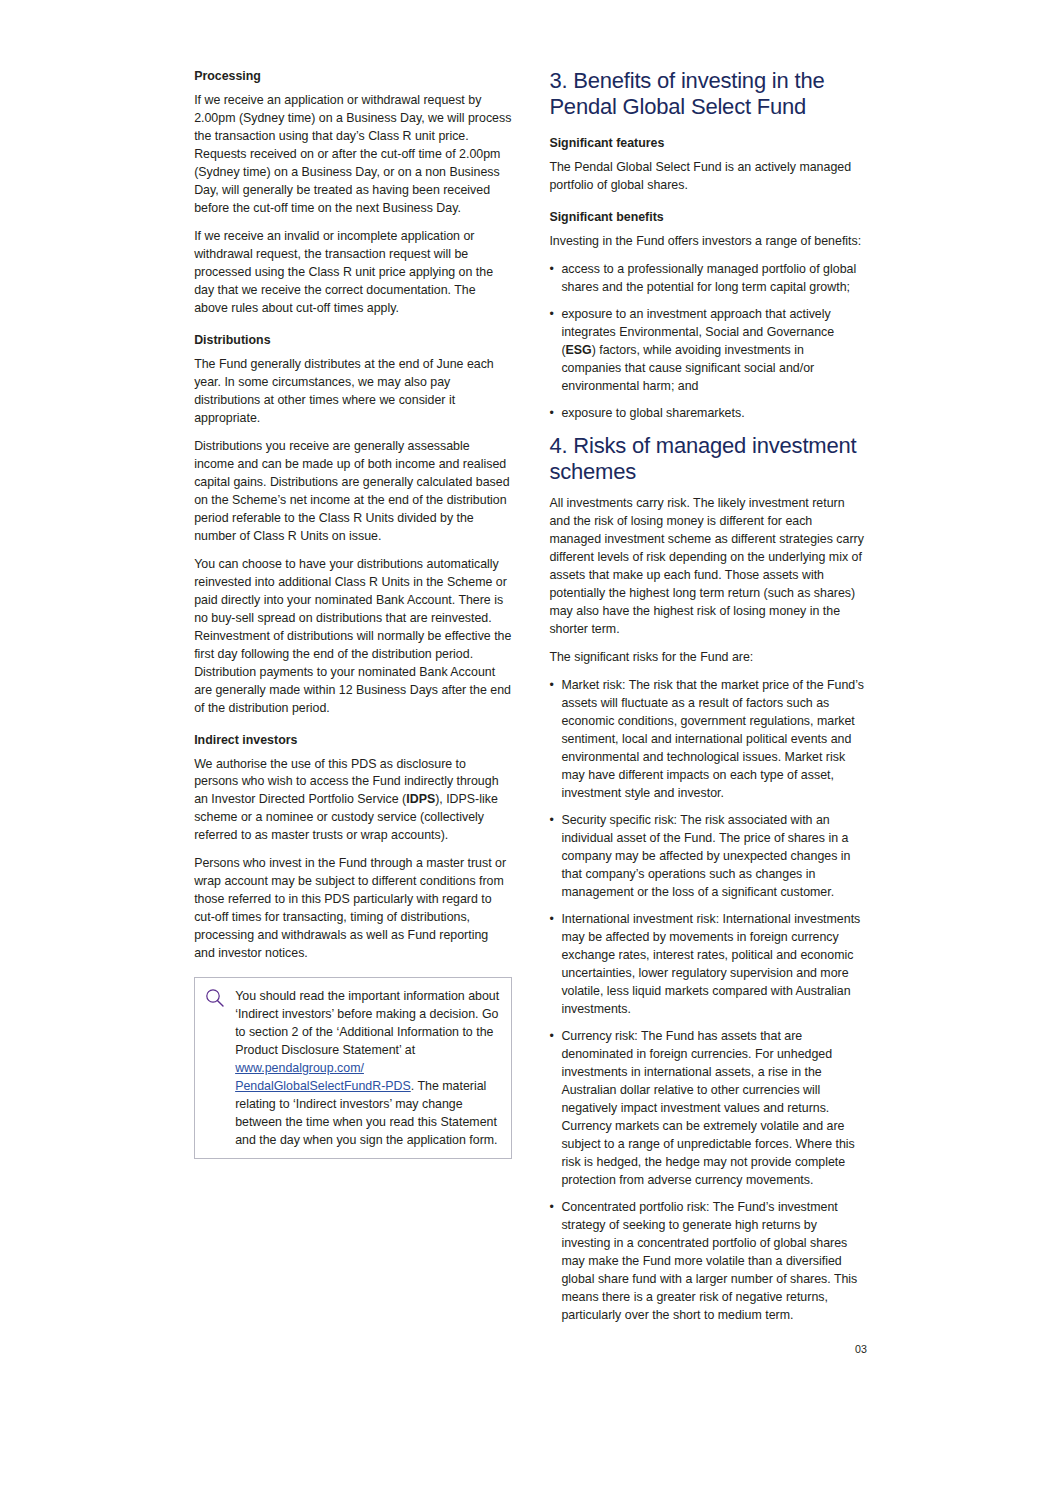Processing
If we receive an application or withdrawal request by 2.00pm (Sydney time) on a Business Day, we will process the transaction using that day’s Class R unit price. Requests received on or after the cut-off time of 2.00pm (Sydney time) on a Business Day, or on a non Business Day, will generally be treated as having been received before the cut-off time on the next Business Day.
If we receive an invalid or incomplete application or withdrawal request, the transaction request will be processed using the Class R unit price applying on the day that we receive the correct documentation. The above rules about cut-off times apply.
Distributions
The Fund generally distributes at the end of June each year. In some circumstances, we may also pay distributions at other times where we consider it appropriate.
Distributions you receive are generally assessable income and can be made up of both income and realised capital gains. Distributions are generally calculated based on the Scheme’s net income at the end of the distribution period referable to the Class R Units divided by the number of Class R Units on issue.
You can choose to have your distributions automatically reinvested into additional Class R Units in the Scheme or paid directly into your nominated Bank Account. There is no buy-sell spread on distributions that are reinvested. Reinvestment of distributions will normally be effective the first day following the end of the distribution period. Distribution payments to your nominated Bank Account are generally made within 12 Business Days after the end of the distribution period.
Indirect investors
We authorise the use of this PDS as disclosure to persons who wish to access the Fund indirectly through an Investor Directed Portfolio Service (IDPS), IDPS-like scheme or a nominee or custody service (collectively referred to as master trusts or wrap accounts).
Persons who invest in the Fund through a master trust or wrap account may be subject to different conditions from those referred to in this PDS particularly with regard to cut-off times for transacting, timing of distributions, processing and withdrawals as well as Fund reporting and investor notices.
You should read the important information about ‘Indirect investors’ before making a decision. Go to section 2 of the ‘Additional Information to the Product Disclosure Statement’ at www.pendalgroup.com/ PendalGlobalSelectFundR-PDS. The material relating to ‘Indirect investors’ may change between the time when you read this Statement and the day when you sign the application form.
3. Benefits of investing in the Pendal Global Select Fund
Significant features
The Pendal Global Select Fund is an actively managed portfolio of global shares.
Significant benefits
Investing in the Fund offers investors a range of benefits:
access to a professionally managed portfolio of global shares and the potential for long term capital growth;
exposure to an investment approach that actively integrates Environmental, Social and Governance (ESG) factors, while avoiding investments in companies that cause significant social and/or environmental harm; and
exposure to global sharemarkets.
4. Risks of managed investment schemes
All investments carry risk. The likely investment return and the risk of losing money is different for each managed investment scheme as different strategies carry different levels of risk depending on the underlying mix of assets that make up each fund. Those assets with potentially the highest long term return (such as shares) may also have the highest risk of losing money in the shorter term.
The significant risks for the Fund are:
Market risk: The risk that the market price of the Fund’s assets will fluctuate as a result of factors such as economic conditions, government regulations, market sentiment, local and international political events and environmental and technological issues. Market risk may have different impacts on each type of asset, investment style and investor.
Security specific risk: The risk associated with an individual asset of the Fund. The price of shares in a company may be affected by unexpected changes in that company’s operations such as changes in management or the loss of a significant customer.
International investment risk: International investments may be affected by movements in foreign currency exchange rates, interest rates, political and economic uncertainties, lower regulatory supervision and more volatile, less liquid markets compared with Australian investments.
Currency risk: The Fund has assets that are denominated in foreign currencies. For unhedged investments in international assets, a rise in the Australian dollar relative to other currencies will negatively impact investment values and returns. Currency markets can be extremely volatile and are subject to a range of unpredictable forces. Where this risk is hedged, the hedge may not provide complete protection from adverse currency movements.
Concentrated portfolio risk: The Fund’s investment strategy of seeking to generate high returns by investing in a concentrated portfolio of global shares may make the Fund more volatile than a diversified global share fund with a larger number of shares. This means there is a greater risk of negative returns, particularly over the short to medium term.
03